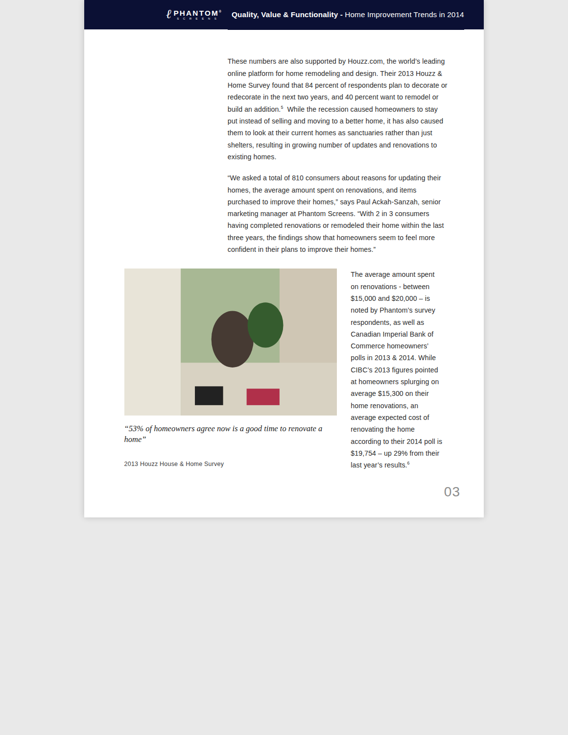ℓ
PHANTOM®
S C R E E N S
Quality, Value & Functionality - Home Improvement Trends in 2014
These numbers are also supported by Houzz.com, the world’s leading online platform for home remodeling and design. Their 2013 Houzz & Home Survey found that 84 percent of respondents plan to decorate or redecorate in the next two years, and 40 percent want to remodel or build an addition.5 While the recession caused homeowners to stay put instead of selling and moving to a better home, it has also caused them to look at their current homes as sanctuaries rather than just shelters, resulting in growing number of updates and renovations to existing homes.
“We asked a total of 810 consumers about reasons for updating their homes, the average amount spent on renovations, and items purchased to improve their homes,” says Paul Ackah-Sanzah, senior marketing manager at Phantom Screens. “With 2 in 3 consumers having completed renovations or remodeled their home within the last three years, the findings show that homeowners seem to feel more confident in their plans to improve their homes.”
“53% of homeowners agree now is a good time to renovate a home”
2013 Houzz House & Home Survey
The average amount spent on renovations - between $15,000 and $20,000 – is noted by Phantom’s survey respondents, as well as Canadian Imperial Bank of Commerce homeowners’ polls in 2013 & 2014. While CIBC’s 2013 figures pointed at homeowners splurging on average $15,300 on their home renovations, an average expected cost of renovating the home according to their 2014 poll is $19,754 – up 29% from their last year’s results.6
03